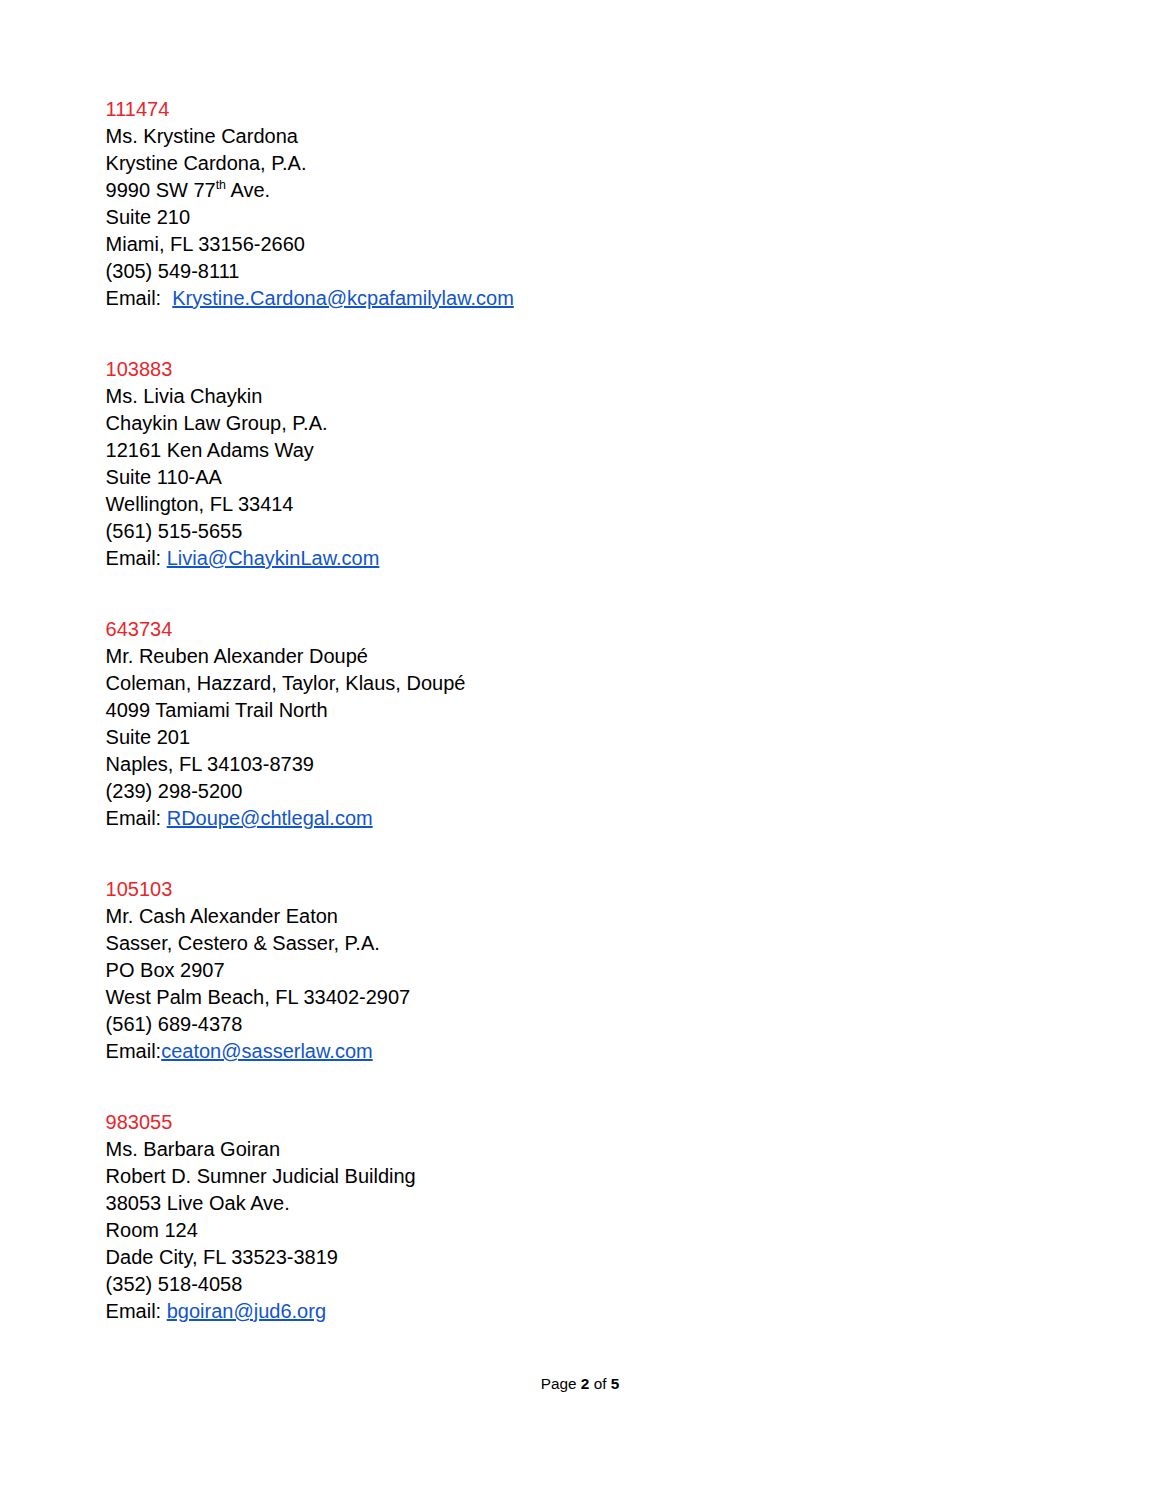111474
Ms. Krystine Cardona
Krystine Cardona, P.A.
9990 SW 77th Ave.
Suite 210
Miami, FL 33156-2660
(305) 549-8111
Email: Krystine.Cardona@kcpafamilylaw.com
103883
Ms. Livia Chaykin
Chaykin Law Group, P.A.
12161 Ken Adams Way
Suite 110-AA
Wellington, FL 33414
(561) 515-5655
Email: Livia@ChaykinLaw.com
643734
Mr. Reuben Alexander Doupé
Coleman, Hazzard, Taylor, Klaus, Doupé
4099 Tamiami Trail North
Suite 201
Naples, FL 34103-8739
(239) 298-5200
Email: RDoupe@chtlegal.com
105103
Mr. Cash Alexander Eaton
Sasser, Cestero & Sasser, P.A.
PO Box 2907
West Palm Beach, FL 33402-2907
(561) 689-4378
Email:ceaton@sasserlaw.com
983055
Ms. Barbara Goiran
Robert D. Sumner Judicial Building
38053 Live Oak Ave.
Room 124
Dade City, FL 33523-3819
(352) 518-4058
Email: bgoiran@jud6.org
Page 2 of 5